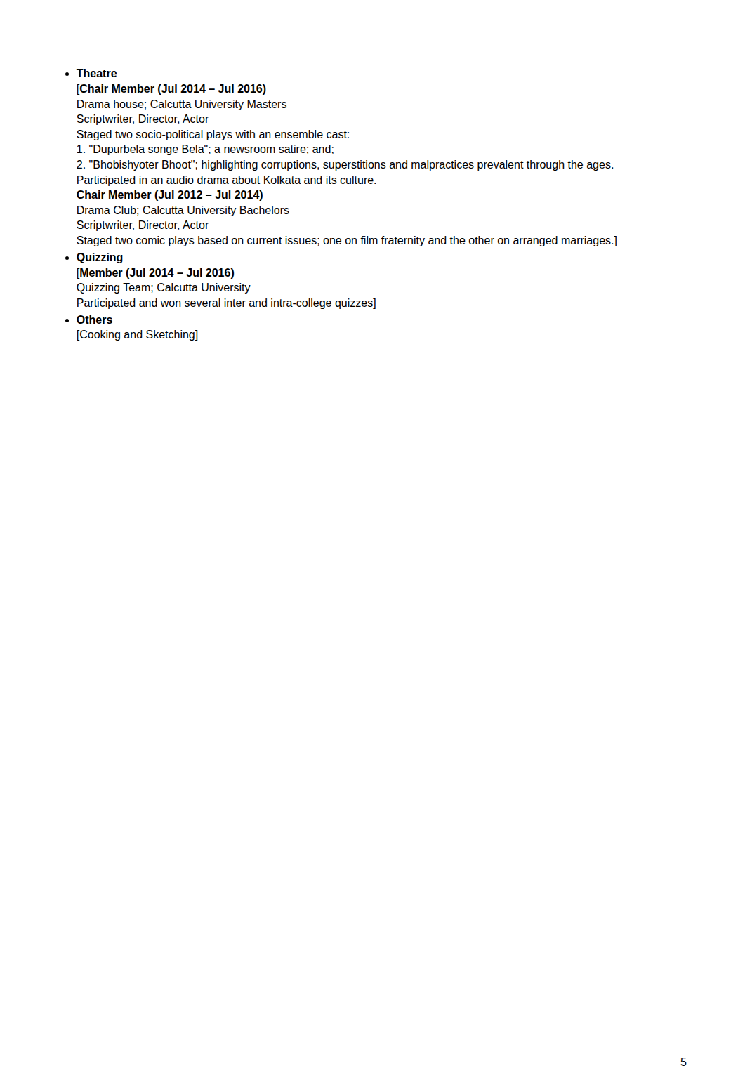Theatre
[Chair Member (Jul 2014 – Jul 2016)
Drama house; Calcutta University Masters
Scriptwriter, Director, Actor
Staged two socio-political plays with an ensemble cast:
1. "Dupurbela songe Bela"; a newsroom satire; and;
2. "Bhobishyoter Bhoot"; highlighting corruptions, superstitions and malpractices prevalent through the ages.
Participated in an audio drama about Kolkata and its culture.
Chair Member (Jul 2012 – Jul 2014)
Drama Club; Calcutta University Bachelors
Scriptwriter, Director, Actor
Staged two comic plays based on current issues; one on film fraternity and the other on arranged marriages.]
Quizzing
[Member (Jul 2014 – Jul 2016)
Quizzing Team; Calcutta University
Participated and won several inter and intra-college quizzes]
Others
[Cooking and Sketching]
5